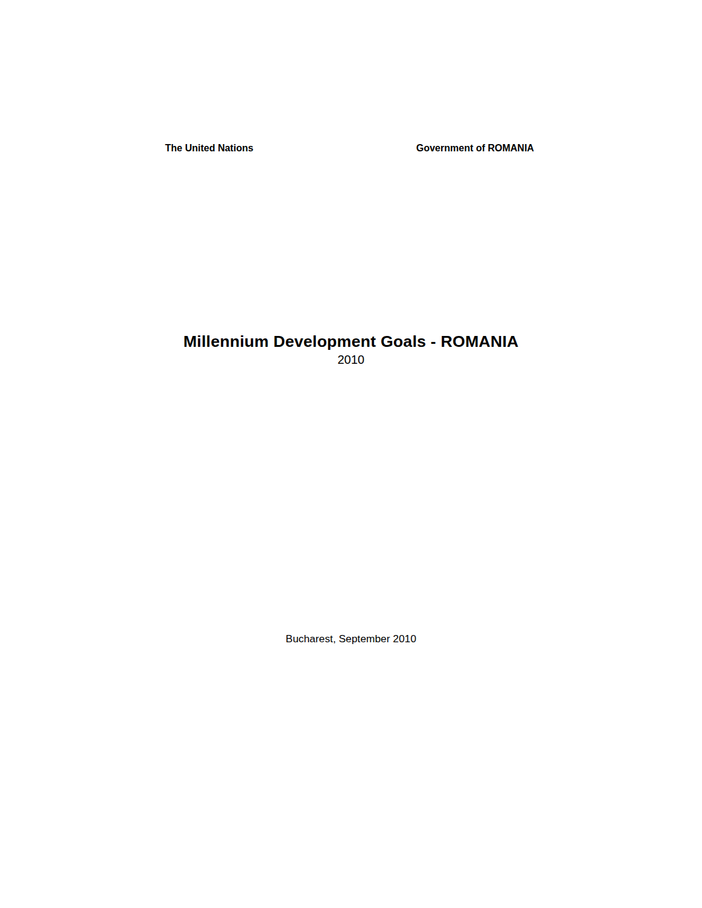The United Nations
Government of ROMANIA
Millennium Development Goals - ROMANIA
2010
Bucharest, September 2010